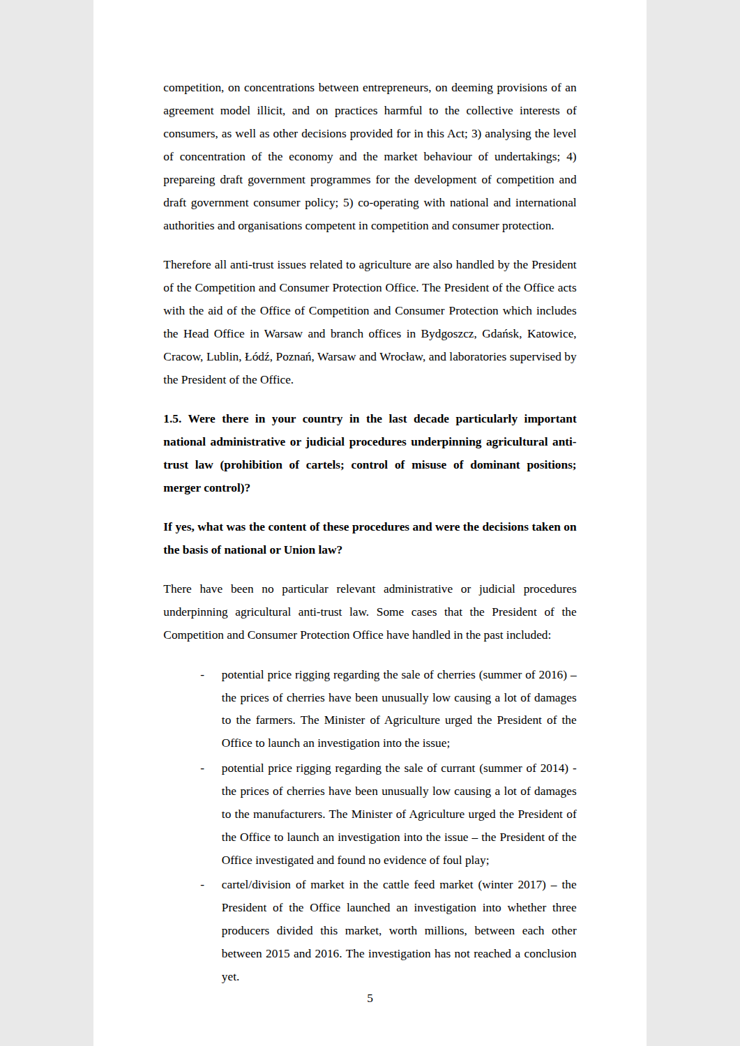competition, on concentrations between entrepreneurs, on deeming provisions of an agreement model illicit, and on practices harmful to the collective interests of consumers, as well as other decisions provided for in this Act; 3) analysing the level of concentration of the economy and the market behaviour of undertakings; 4) prepareing draft government programmes for the development of competition and draft government consumer policy; 5) co-operating with national and international authorities and organisations competent in competition and consumer protection.
Therefore all anti-trust issues related to agriculture are also handled by the President of the Competition and Consumer Protection Office. The President of the Office acts with the aid of the Office of Competition and Consumer Protection which includes the Head Office in Warsaw and branch offices in Bydgoszcz, Gdańsk, Katowice, Cracow, Lublin, Łódź, Poznań, Warsaw and Wrocław, and laboratories supervised by the President of the Office.
1.5. Were there in your country in the last decade particularly important national administrative or judicial procedures underpinning agricultural anti-trust law (prohibition of cartels; control of misuse of dominant positions; merger control)?
If yes, what was the content of these procedures and were the decisions taken on the basis of national or Union law?
There have been no particular relevant administrative or judicial procedures underpinning agricultural anti-trust law. Some cases that the President of the Competition and Consumer Protection Office have handled in the past included:
potential price rigging regarding the sale of cherries (summer of 2016) – the prices of cherries have been unusually low causing a lot of damages to the farmers. The Minister of Agriculture urged the President of the Office to launch an investigation into the issue;
potential price rigging regarding the sale of currant (summer of 2014) - the prices of cherries have been unusually low causing a lot of damages to the manufacturers. The Minister of Agriculture urged the President of the Office to launch an investigation into the issue – the President of the Office investigated and found no evidence of foul play;
cartel/division of market in the cattle feed market (winter 2017) – the President of the Office launched an investigation into whether three producers divided this market, worth millions, between each other between 2015 and 2016. The investigation has not reached a conclusion yet.
5